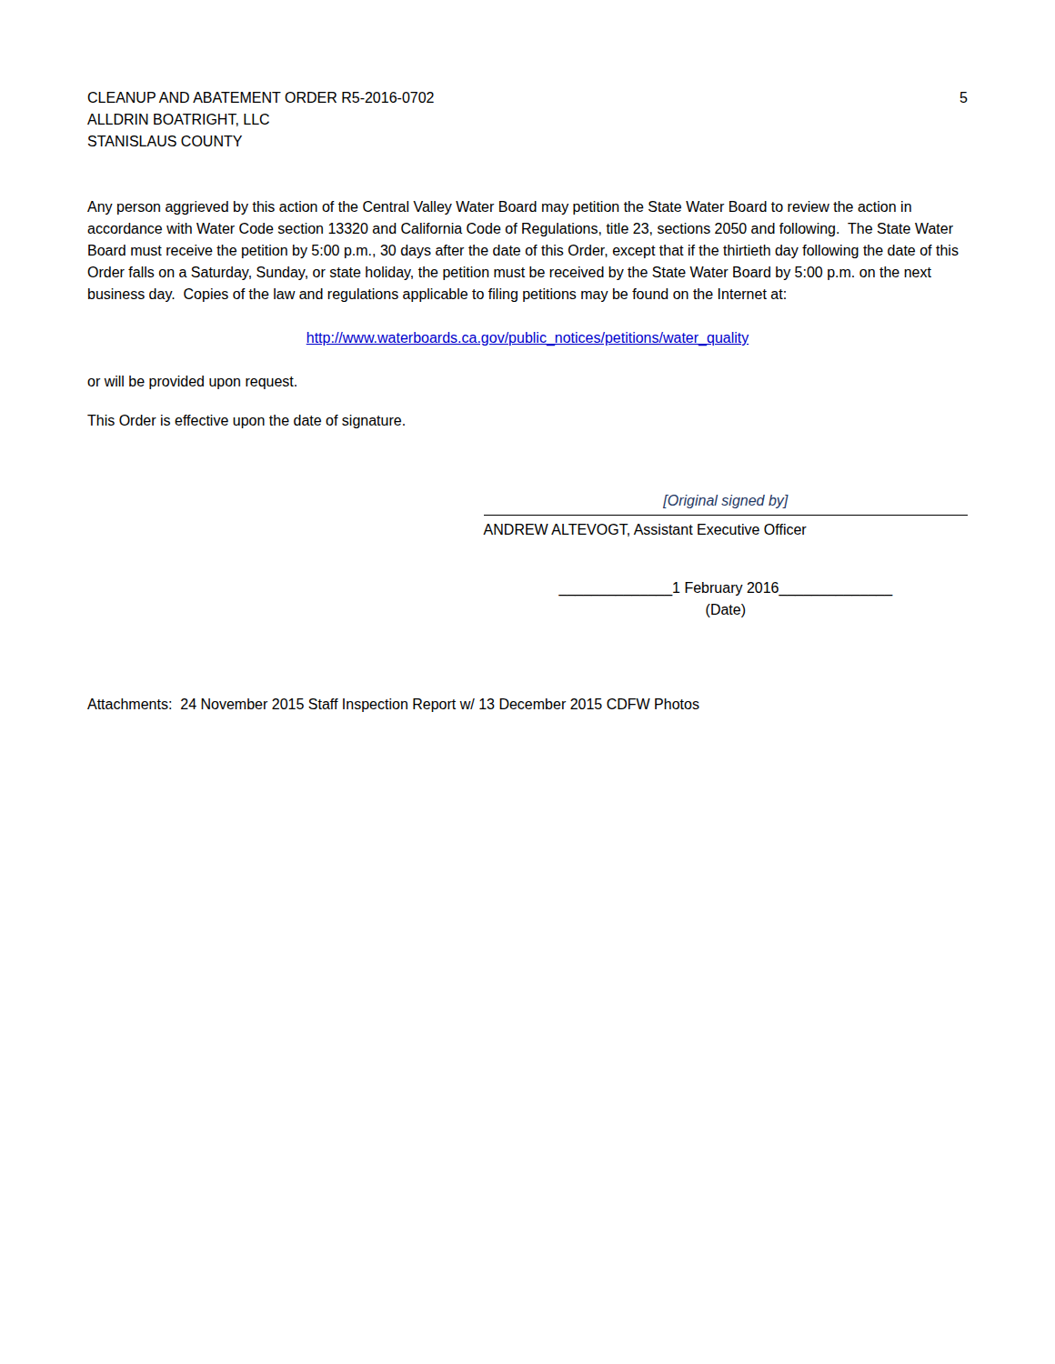CLEANUP AND ABATEMENT ORDER R5-2016-0702
ALLDRIN BOATRIGHT, LLC
STANISLAUS COUNTY
5
Any person aggrieved by this action of the Central Valley Water Board may petition the State Water Board to review the action in accordance with Water Code section 13320 and California Code of Regulations, title 23, sections 2050 and following. The State Water Board must receive the petition by 5:00 p.m., 30 days after the date of this Order, except that if the thirtieth day following the date of this Order falls on a Saturday, Sunday, or state holiday, the petition must be received by the State Water Board by 5:00 p.m. on the next business day. Copies of the law and regulations applicable to filing petitions may be found on the Internet at:
http://www.waterboards.ca.gov/public_notices/petitions/water_quality
or will be provided upon request.
This Order is effective upon the date of signature.
[Original signed by]
ANDREW ALTEVOGT, Assistant Executive Officer
______________1 February 2016______________
(Date)
Attachments: 24 November 2015 Staff Inspection Report w/ 13 December 2015 CDFW Photos